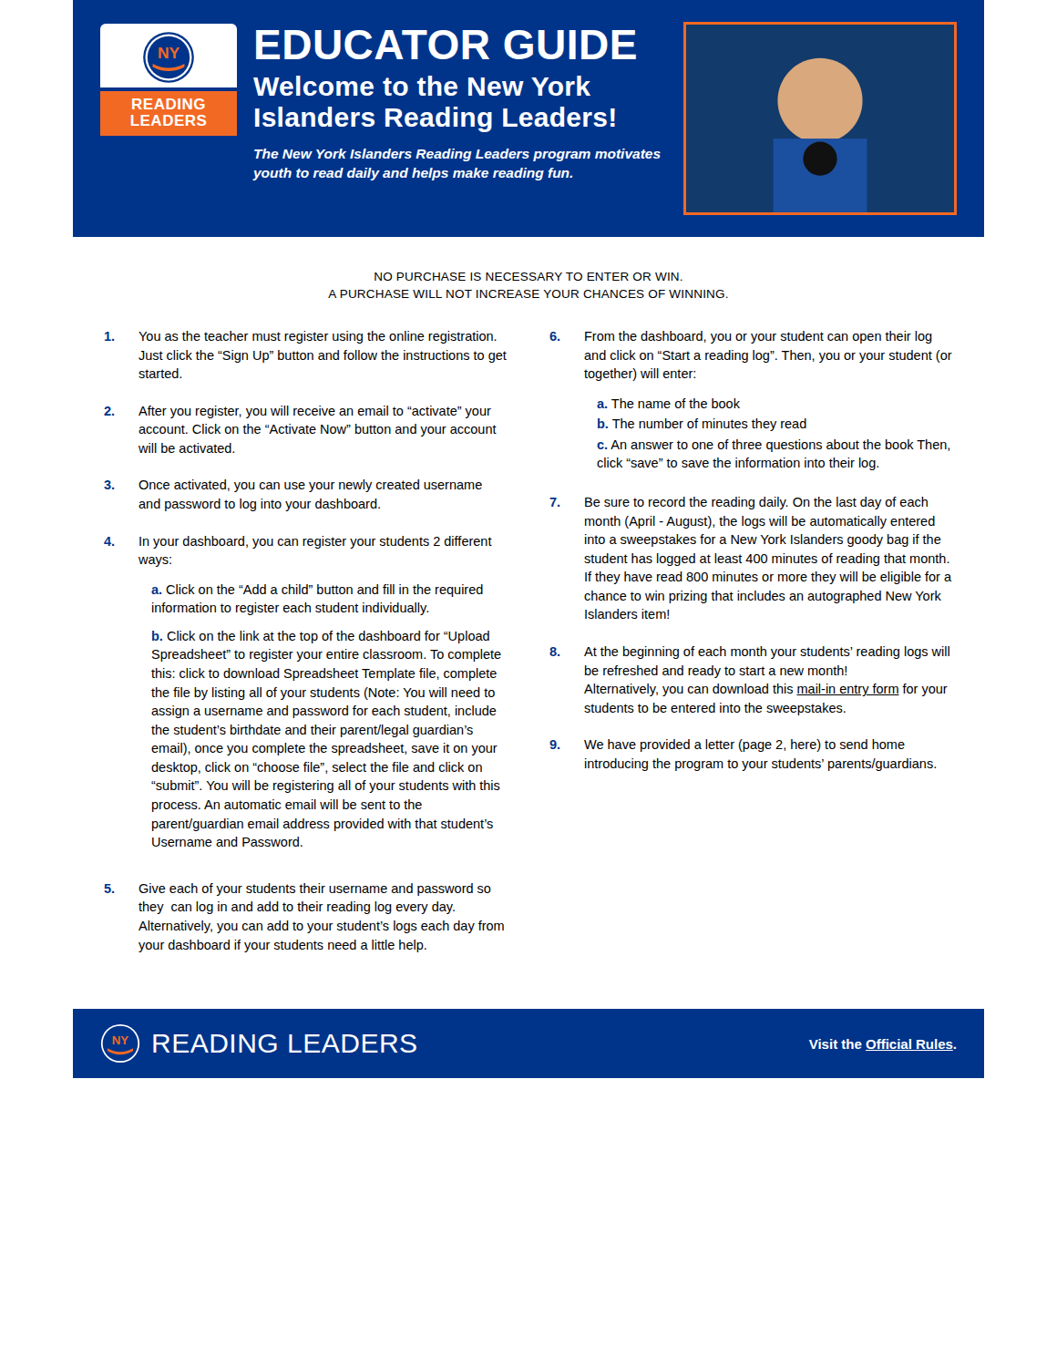NY
READING
LEADERS
EDUCATOR GUIDE
Welcome to the New York
Islanders Reading Leaders!
The New York Islanders Reading Leaders program motivates youth to read daily and helps make reading fun.
NO PURCHASE IS NECESSARY TO ENTER OR WIN.
A PURCHASE WILL NOT INCREASE YOUR CHANCES OF WINNING.
1.
You as the teacher must register using the online registration. Just click the “Sign Up” button and follow the instructions to get started.
2.
After you register, you will receive an email to “activate” your account. Click on the “Activate Now” button and your account will be activated.
3.
Once activated, you can use your newly created username and password to log into your dashboard.
4.
In your dashboard, you can register your students 2 different ways:
a. Click on the “Add a child” button and fill in the required information to register each student individually.
b. Click on the link at the top of the dashboard for “Upload Spreadsheet” to register your entire classroom. To complete this: click to download Spreadsheet Template file, complete the file by listing all of your students (Note: You will need to assign a username and password for each student, include the student’s birthdate and their parent/legal guardian’s email), once you complete the spreadsheet, save it on your desktop, click on “choose file”, select the file and click on “submit”. You will be registering all of your students with this process. An automatic email will be sent to the parent/guardian email address provided with that student’s Username and Password.
5.
Give each of your students their username and password so they can log in and add to their reading log every day. Alternatively, you can add to your student’s logs each day from your dashboard if your students need a little help.
6.
From the dashboard, you or your student can open their log and click on “Start a reading log”. Then, you or your student (or together) will enter:
a. The name of the book
b. The number of minutes they read
c. An answer to one of three questions about the book Then, click “save” to save the information into their log.
7.
Be sure to record the reading daily. On the last day of each month (April - August), the logs will be automatically entered into a sweepstakes for a New York Islanders goody bag if the student has logged at least 400 minutes of reading that month. If they have read 800 minutes or more they will be eligible for a chance to win prizing that includes an autographed New York Islanders item!
8.
At the beginning of each month your students’ reading logs will be refreshed and ready to start a new month!
Alternatively, you can download this mail-in entry form for your students to be entered into the sweepstakes.
9.
We have provided a letter (page 2, here) to send home introducing the program to your students’ parents/guardians.
NY READING LEADERS
Visit the Official Rules.